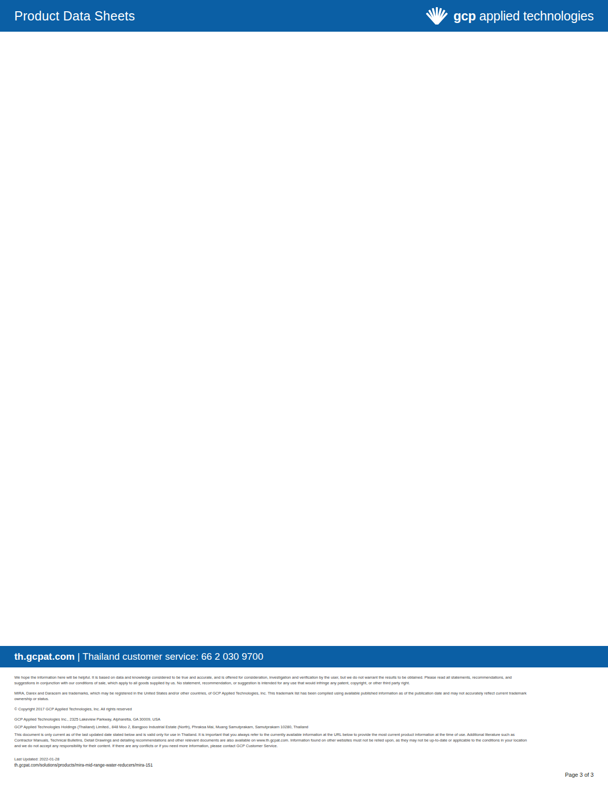Product Data Sheets
gcp applied technologies
th.gcpat.com | Thailand customer service: 66 2 030 9700
We hope the information here will be helpful. It is based on data and knowledge considered to be true and accurate, and is offered for consideration, investigation and verification by the user, but we do not warrant the results to be obtained. Please read all statements, recommendations, and suggestions in conjunction with our conditions of sale, which apply to all goods supplied by us. No statement, recommendation, or suggestion is intended for any use that would infringe any patent, copyright, or other third party right.
MIRA, Darex and Daracem are trademarks, which may be registered in the United States and/or other countries, of GCP Applied Technologies, Inc. This trademark list has been compiled using available published information as of the publication date and may not accurately reflect current trademark ownership or status.
© Copyright 2017 GCP Applied Technologies, Inc. All rights reserved
GCP Applied Technologies Inc., 2325 Lakeview Parkway, Alpharetta, GA 30009, USA
GCP Applied Technologies Holdings (Thailand) Limited., 848 Moo 2, Bangpoo Industrial Estate (North), Phraksa Mai, Muang Samutprakarn, Samutprakarn 10280, Thailand
This document is only current as of the last updated date stated below and is valid only for use in Thailand. It is important that you always refer to the currently available information at the URL below to provide the most current product information at the time of use. Additional literature such as Contractor Manuals, Technical Bulletins, Detail Drawings and detailing recommendations and other relevant documents are also available on www.th.gcpat.com. Information found on other websites must not be relied upon, as they may not be up-to-date or applicable to the conditions in your location and we do not accept any responsibility for their content. If there are any conflicts or if you need more information, please contact GCP Customer Service.
Last Updated: 2022-01-28
th.gcpat.com/solutions/products/mira-mid-range-water-reducers/mira-151
Page 3 of 3